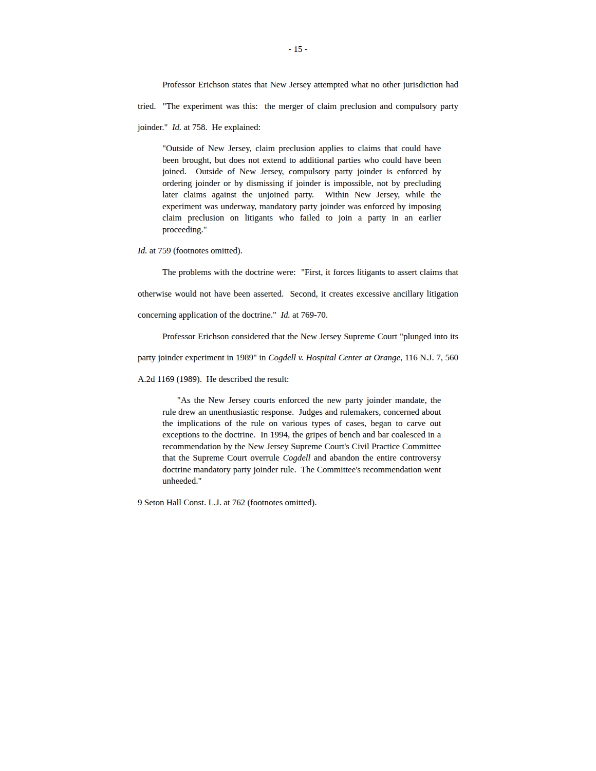- 15 -
Professor Erichson states that New Jersey attempted what no other jurisdiction had tried. "The experiment was this: the merger of claim preclusion and compulsory party joinder." Id. at 758. He explained:
"Outside of New Jersey, claim preclusion applies to claims that could have been brought, but does not extend to additional parties who could have been joined. Outside of New Jersey, compulsory party joinder is enforced by ordering joinder or by dismissing if joinder is impossible, not by precluding later claims against the unjoined party. Within New Jersey, while the experiment was underway, mandatory party joinder was enforced by imposing claim preclusion on litigants who failed to join a party in an earlier proceeding."
Id. at 759 (footnotes omitted).
The problems with the doctrine were: "First, it forces litigants to assert claims that otherwise would not have been asserted. Second, it creates excessive ancillary litigation concerning application of the doctrine." Id. at 769-70.
Professor Erichson considered that the New Jersey Supreme Court "plunged into its party joinder experiment in 1989" in Cogdell v. Hospital Center at Orange, 116 N.J. 7, 560 A.2d 1169 (1989). He described the result:
"As the New Jersey courts enforced the new party joinder mandate, the rule drew an unenthusiastic response. Judges and rulemakers, concerned about the implications of the rule on various types of cases, began to carve out exceptions to the doctrine. In 1994, the gripes of bench and bar coalesced in a recommendation by the New Jersey Supreme Court's Civil Practice Committee that the Supreme Court overrule Cogdell and abandon the entire controversy doctrine mandatory party joinder rule. The Committee's recommendation went unheeded."
9 Seton Hall Const. L.J. at 762 (footnotes omitted).